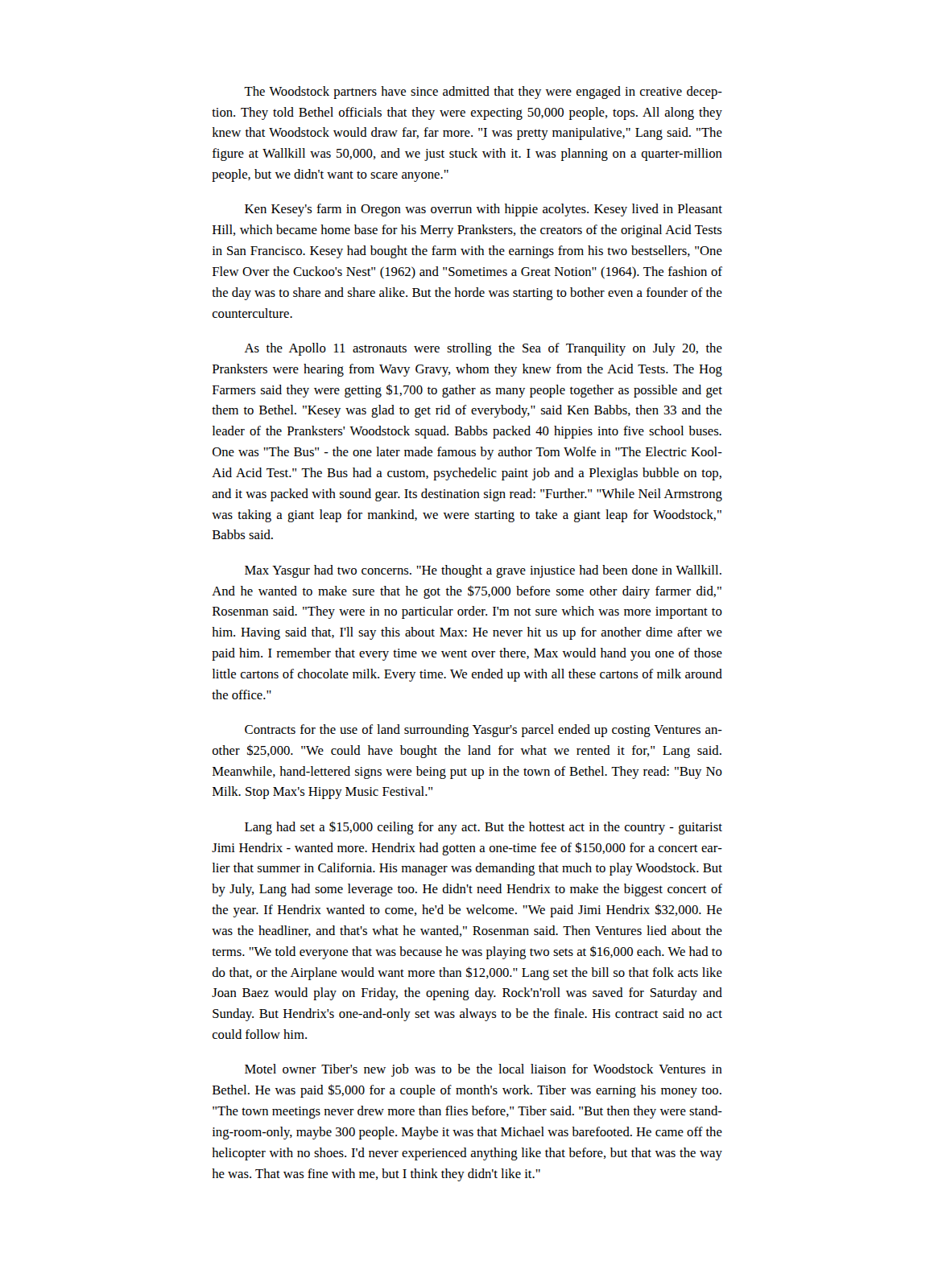The Woodstock partners have since admitted that they were engaged in creative deception. They told Bethel officials that they were expecting 50,000 people, tops. All along they knew that Woodstock would draw far, far more. "I was pretty manipulative," Lang said. "The figure at Wallkill was 50,000, and we just stuck with it. I was planning on a quarter-million people, but we didn't want to scare anyone."
Ken Kesey's farm in Oregon was overrun with hippie acolytes. Kesey lived in Pleasant Hill, which became home base for his Merry Pranksters, the creators of the original Acid Tests in San Francisco. Kesey had bought the farm with the earnings from his two bestsellers, "One Flew Over the Cuckoo's Nest" (1962) and "Sometimes a Great Notion" (1964). The fashion of the day was to share and share alike. But the horde was starting to bother even a founder of the counterculture.
As the Apollo 11 astronauts were strolling the Sea of Tranquility on July 20, the Pranksters were hearing from Wavy Gravy, whom they knew from the Acid Tests. The Hog Farmers said they were getting $1,700 to gather as many people together as possible and get them to Bethel. "Kesey was glad to get rid of everybody," said Ken Babbs, then 33 and the leader of the Pranksters' Woodstock squad. Babbs packed 40 hippies into five school buses. One was "The Bus" - the one later made famous by author Tom Wolfe in "The Electric Kool-Aid Acid Test." The Bus had a custom, psychedelic paint job and a Plexiglas bubble on top, and it was packed with sound gear. Its destination sign read: "Further." "While Neil Armstrong was taking a giant leap for mankind, we were starting to take a giant leap for Woodstock," Babbs said.
Max Yasgur had two concerns. "He thought a grave injustice had been done in Wallkill. And he wanted to make sure that he got the $75,000 before some other dairy farmer did," Rosenman said. "They were in no particular order. I'm not sure which was more important to him. Having said that, I'll say this about Max: He never hit us up for another dime after we paid him. I remember that every time we went over there, Max would hand you one of those little cartons of chocolate milk. Every time. We ended up with all these cartons of milk around the office."
Contracts for the use of land surrounding Yasgur's parcel ended up costing Ventures another $25,000. "We could have bought the land for what we rented it for," Lang said. Meanwhile, hand-lettered signs were being put up in the town of Bethel. They read: "Buy No Milk. Stop Max's Hippy Music Festival."
Lang had set a $15,000 ceiling for any act. But the hottest act in the country - guitarist Jimi Hendrix - wanted more. Hendrix had gotten a one-time fee of $150,000 for a concert earlier that summer in California. His manager was demanding that much to play Woodstock. But by July, Lang had some leverage too. He didn't need Hendrix to make the biggest concert of the year. If Hendrix wanted to come, he'd be welcome. "We paid Jimi Hendrix $32,000. He was the headliner, and that's what he wanted," Rosenman said. Then Ventures lied about the terms. "We told everyone that was because he was playing two sets at $16,000 each. We had to do that, or the Airplane would want more than $12,000." Lang set the bill so that folk acts like Joan Baez would play on Friday, the opening day. Rock'n'roll was saved for Saturday and Sunday. But Hendrix's one-and-only set was always to be the finale. His contract said no act could follow him.
Motel owner Tiber's new job was to be the local liaison for Woodstock Ventures in Bethel. He was paid $5,000 for a couple of month's work. Tiber was earning his money too. "The town meetings never drew more than flies before," Tiber said. "But then they were standing-room-only, maybe 300 people. Maybe it was that Michael was barefooted. He came off the helicopter with no shoes. I'd never experienced anything like that before, but that was the way he was. That was fine with me, but I think they didn't like it."